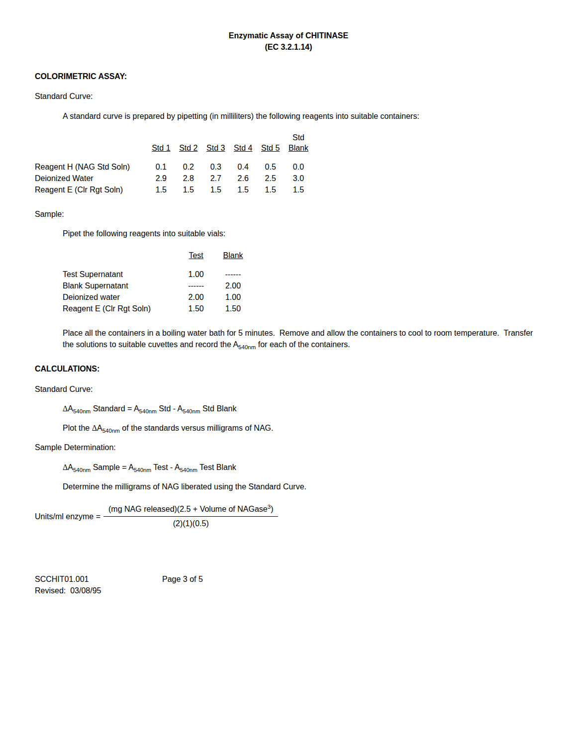Enzymatic Assay of CHITINASE
(EC 3.2.1.14)
COLORIMETRIC ASSAY:
Standard Curve:
A standard curve is prepared by pipetting (in milliliters) the following reagents into suitable containers:
| | | | | | | Std |
| --- | --- | --- | --- | --- | --- | --- |
| | Std 1 | Std 2 | Std 3 | Std 4 | Std 5 | Blank |
| Reagent H (NAG Std Soln) | 0.1 | 0.2 | 0.3 | 0.4 | 0.5 | 0.0 |
| Deionized Water | 2.9 | 2.8 | 2.7 | 2.6 | 2.5 | 3.0 |
| Reagent E (Clr Rgt Soln) | 1.5 | 1.5 | 1.5 | 1.5 | 1.5 | 1.5 |
Sample:
Pipet the following reagents into suitable vials:
| | Test | Blank |
| Test Supernatant | 1.00 | ------ |
| Blank Supernatant | ------ | 2.00 |
| Deionized water | 2.00 | 1.00 |
| Reagent E (Clr Rgt Soln) | 1.50 | 1.50 |
Place all the containers in a boiling water bath for 5 minutes. Remove and allow the containers to cool to room temperature. Transfer the solutions to suitable cuvettes and record the A540nm for each of the containers.
CALCULATIONS:
Standard Curve:
ΔA540nm Standard = A540nm Std - A540nm Std Blank
Plot the ΔA540nm of the standards versus milligrams of NAG.
Sample Determination:
ΔA540nm Sample = A540nm Test - A540nm Test Blank
Determine the milligrams of NAG liberated using the Standard Curve.
Units/ml enzyme = (mg NAG released)(2.5 + Volume of NAGase3) (2)(1)(0.5)
SCCHIT01.001
Revised: 03/08/95
Page 3 of 5